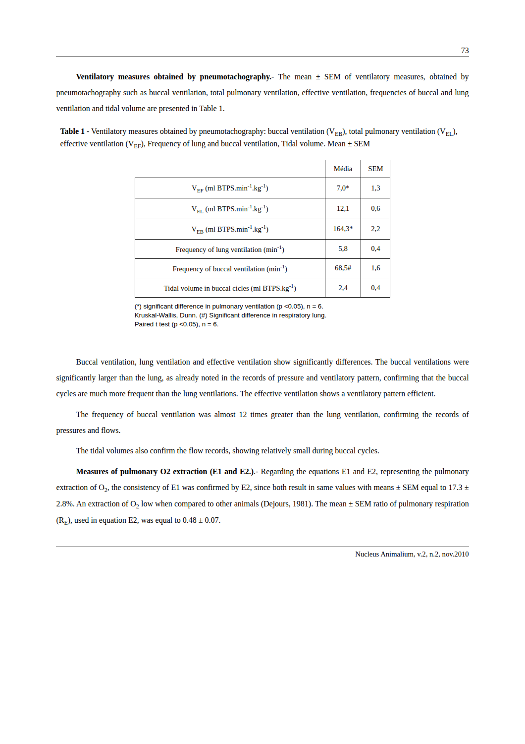73
Ventilatory measures obtained by pneumotachography.- The mean ± SEM of ventilatory measures, obtained by pneumotachography such as buccal ventilation, total pulmonary ventilation, effective ventilation, frequencies of buccal and lung ventilation and tidal volume are presented in Table 1.
Table 1 - Ventilatory measures obtained by pneumotachography: buccal ventilation (VEB), total pulmonary ventilation (VEL), effective ventilation (VEF), Frequency of lung and buccal ventilation, Tidal volume. Mean ± SEM
| | Média | SEM |
| V EF (ml BTPS.min -1 .kg -1 ) | 7,0* | 1,3 |
| V EL (ml BTPS.min -1 .kg -1 ) | 12,1 | 0,6 |
| V EB (ml BTPS.min -1 .kg -1 ) | 164,3* | 2,2 |
| Frequency of lung ventilation (min -1 ) | 5,8 | 0,4 |
| Frequency of buccal ventilation (min -1 ) | 68,5# | 1,6 |
| Tidal volume in buccal cicles (ml BTPS.kg -1 ) | 2,4 | 0,4 |
(*) significant difference in pulmonary ventilation (p <0.05), n = 6.
Kruskal-Wallis, Dunn. (#) Significant difference in respiratory lung.
Paired t test (p <0.05), n = 6.
Buccal ventilation, lung ventilation and effective ventilation show significantly differences. The buccal ventilations were significantly larger than the lung, as already noted in the records of pressure and ventilatory pattern, confirming that the buccal cycles are much more frequent than the lung ventilations. The effective ventilation shows a ventilatory pattern efficient.
The frequency of buccal ventilation was almost 12 times greater than the lung ventilation, confirming the records of pressures and flows.
The tidal volumes also confirm the flow records, showing relatively small during buccal cycles.
Measures of pulmonary O2 extraction (E1 and E2.).- Regarding the equations E1 and E2, representing the pulmonary extraction of O2, the consistency of E1 was confirmed by E2, since both result in same values with means ± SEM equal to 17.3 ± 2.8%. An extraction of O2 low when compared to other animals (Dejours, 1981). The mean ± SEM ratio of pulmonary respiration (RE), used in equation E2, was equal to 0.48 ± 0.07.
Nucleus Animalium, v.2, n.2, nov.2010